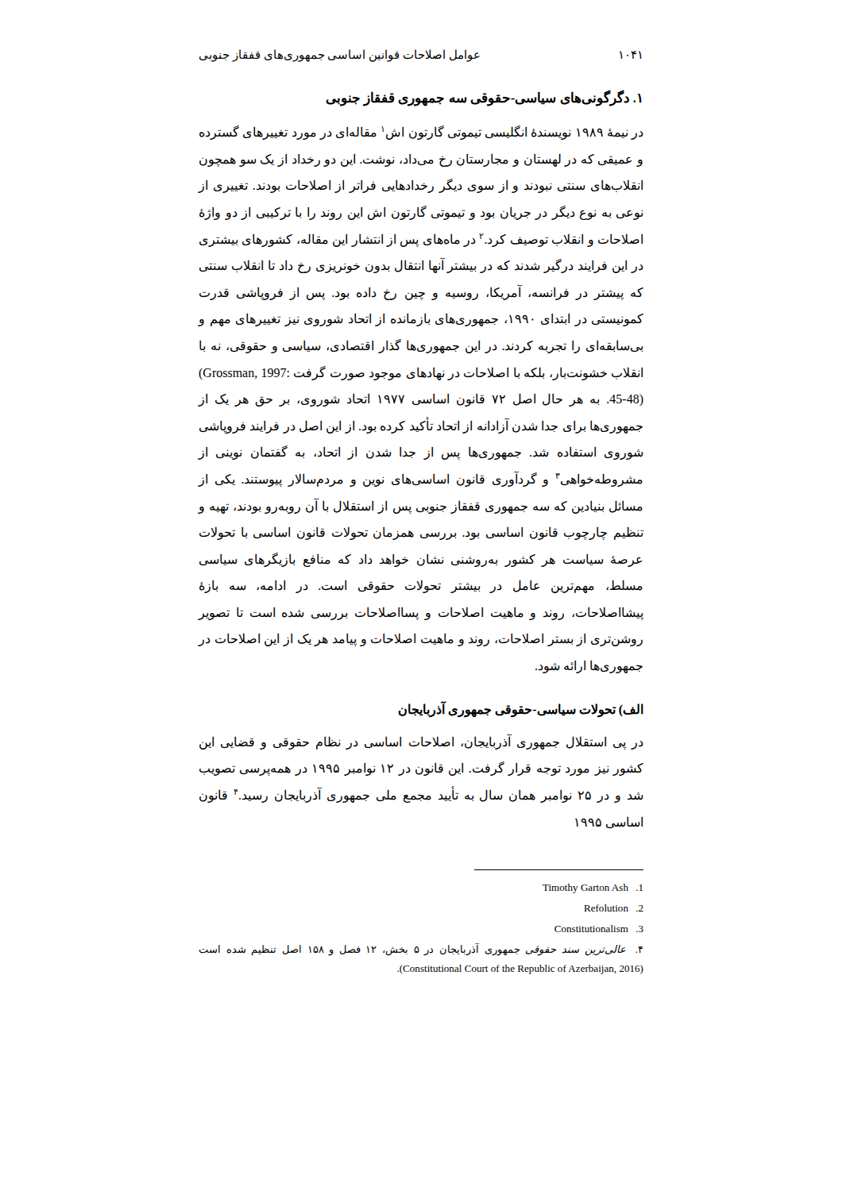۱۰۴۱ عوامل اصلاحات قوانین اساسی جمهوری‌های قفقاز جنوبی
۱. دگرگونی‌های سیاسی-حقوقی سه جمهوری قفقاز جنوبی
در نیمهٔ ۱۹۸۹ نویسندهٔ انگلیسی تیموتی گارتون اش۱ مقاله‌ای در مورد تغییرهای گسترده و عمیقی که در لهستان و مجارستان رخ می‌داد، نوشت. این دو رخداد از یک سو همچون انقلاب‌های سنتی نبودند و از سوی دیگر رخدادهایی فراتر از اصلاحات بودند. تغییری از نوعی به نوع دیگر در جریان بود و تیموتی گارتون اش این روند را با ترکیبی از دو واژهٔ اصلاحات و انقلاب توصیف کرد.۲ در ماه‌های پس از انتشار این مقاله، کشورهای بیشتری در این فرایند درگیر شدند که در بیشتر آنها انتقال بدون خونریزی رخ داد تا انقلاب سنتی که پیشتر در فرانسه، آمریکا، روسیه و چین رخ داده بود. پس از فروپاشی قدرت کمونیستی در ابتدای ۱۹۹۰، جمهوری‌های بازمانده از اتحاد شوروی نیز تغییرهای مهم و بی‌سابقه‌ای را تجربه کردند. در این جمهوری‌ها گذار اقتصادی، سیاسی و حقوقی، نه با انقلاب خشونت‌بار، بلکه با اصلاحات در نهادهای موجود صورت گرفت (Grossman, 1997: 45-48). به هر حال اصل ۷۲ قانون اساسی ۱۹۷۷ اتحاد شوروی، بر حق هر یک از جمهوری‌ها برای جدا شدن آزادانه از اتحاد تأکید کرده بود. از این اصل در فرایند فروپاشی شوروی استفاده شد. جمهوری‌ها پس از جدا شدن از اتحاد، به گفتمان نوینی از مشروطه‌خواهی۳ و گردآوری قانون اساسی‌های نوین و مردم‌سالار پیوستند. یکی از مسائل بنیادین که سه جمهوری قفقاز جنوبی پس از استقلال با آن روبه‌رو بودند، تهیه و تنظیم چارچوب قانون اساسی بود. بررسی همزمان تحولات قانون اساسی با تحولات عرصهٔ سیاست هر کشور به‌روشنی نشان خواهد داد که منافع بازیگرهای سیاسی مسلط، مهم‌ترین عامل در بیشتر تحولات حقوقی است. در ادامه، سه بازهٔ پیشااصلاحات، روند و ماهیت اصلاحات و پسااصلاحات بررسی شده است تا تصویر روشن‌تری از بستر اصلاحات، روند و ماهیت اصلاحات و پیامد هر یک از این اصلاحات در جمهوری‌ها ارائه شود.
الف) تحولات سیاسی-حقوقی جمهوری آذربایجان
در پی استقلال جمهوری آذربایجان، اصلاحات اساسی در نظام حقوقی و قضایی این کشور نیز مورد توجه قرار گرفت. این قانون در ۱۲ نوامبر ۱۹۹۵ در همه‌پرسی تصویب شد و در ۲۵ نوامبر همان سال به تأیید مجمع ملی جمهوری آذربایجان رسید.۴ قانون اساسی ۱۹۹۵
1. Timothy Garton Ash
2. Refolution
3. Constitutionalism
۴. عالی‌ترین سند حقوقی جمهوری آذربایجان در ۵ بخش، ۱۲ فصل و ۱۵۸ اصل تنظیم شده است (Constitutional Court of the Republic of Azerbaijan, 2016).